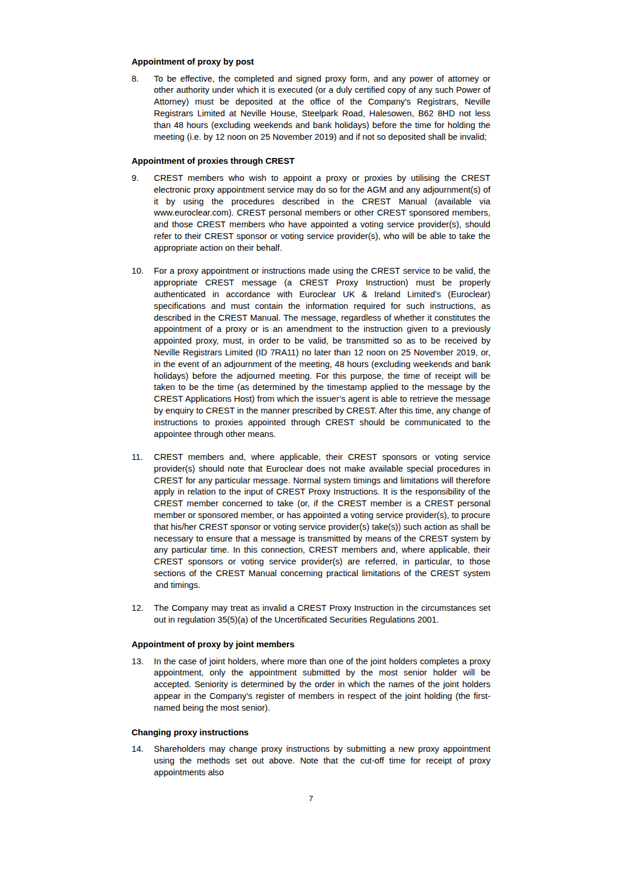Appointment of proxy by post
8.
To be effective, the completed and signed proxy form, and any power of attorney or other authority under which it is executed (or a duly certified copy of any such Power of Attorney) must be deposited at the office of the Company's Registrars, Neville Registrars Limited at Neville House, Steelpark Road, Halesowen, B62 8HD not less than 48 hours (excluding weekends and bank holidays) before the time for holding the meeting (i.e. by 12 noon on 25 November 2019) and if not so deposited shall be invalid;
Appointment of proxies through CREST
9.
CREST members who wish to appoint a proxy or proxies by utilising the CREST electronic proxy appointment service may do so for the AGM and any adjournment(s) of it by using the procedures described in the CREST Manual (available via www.euroclear.com). CREST personal members or other CREST sponsored members, and those CREST members who have appointed a voting service provider(s), should refer to their CREST sponsor or voting service provider(s), who will be able to take the appropriate action on their behalf.
10.
For a proxy appointment or instructions made using the CREST service to be valid, the appropriate CREST message (a CREST Proxy Instruction) must be properly authenticated in accordance with Euroclear UK & Ireland Limited’s (Euroclear) specifications and must contain the information required for such instructions, as described in the CREST Manual. The message, regardless of whether it constitutes the appointment of a proxy or is an amendment to the instruction given to a previously appointed proxy, must, in order to be valid, be transmitted so as to be received by Neville Registrars Limited (ID 7RA11) no later than 12 noon on 25 November 2019, or, in the event of an adjournment of the meeting, 48 hours (excluding weekends and bank holidays) before the adjourned meeting. For this purpose, the time of receipt will be taken to be the time (as determined by the timestamp applied to the message by the CREST Applications Host) from which the issuer’s agent is able to retrieve the message by enquiry to CREST in the manner prescribed by CREST. After this time, any change of instructions to proxies appointed through CREST should be communicated to the appointee through other means.
11.
CREST members and, where applicable, their CREST sponsors or voting service provider(s) should note that Euroclear does not make available special procedures in CREST for any particular message. Normal system timings and limitations will therefore apply in relation to the input of CREST Proxy Instructions. It is the responsibility of the CREST member concerned to take (or, if the CREST member is a CREST personal member or sponsored member, or has appointed a voting service provider(s), to procure that his/her CREST sponsor or voting service provider(s) take(s)) such action as shall be necessary to ensure that a message is transmitted by means of the CREST system by any particular time. In this connection, CREST members and, where applicable, their CREST sponsors or voting service provider(s) are referred, in particular, to those sections of the CREST Manual concerning practical limitations of the CREST system and timings.
12.
The Company may treat as invalid a CREST Proxy Instruction in the circumstances set out in regulation 35(5)(a) of the Uncertificated Securities Regulations 2001.
Appointment of proxy by joint members
13.
In the case of joint holders, where more than one of the joint holders completes a proxy appointment, only the appointment submitted by the most senior holder will be accepted. Seniority is determined by the order in which the names of the joint holders appear in the Company’s register of members in respect of the joint holding (the first-named being the most senior).
Changing proxy instructions
14.
Shareholders may change proxy instructions by submitting a new proxy appointment using the methods set out above. Note that the cut-off time for receipt of proxy appointments also
7